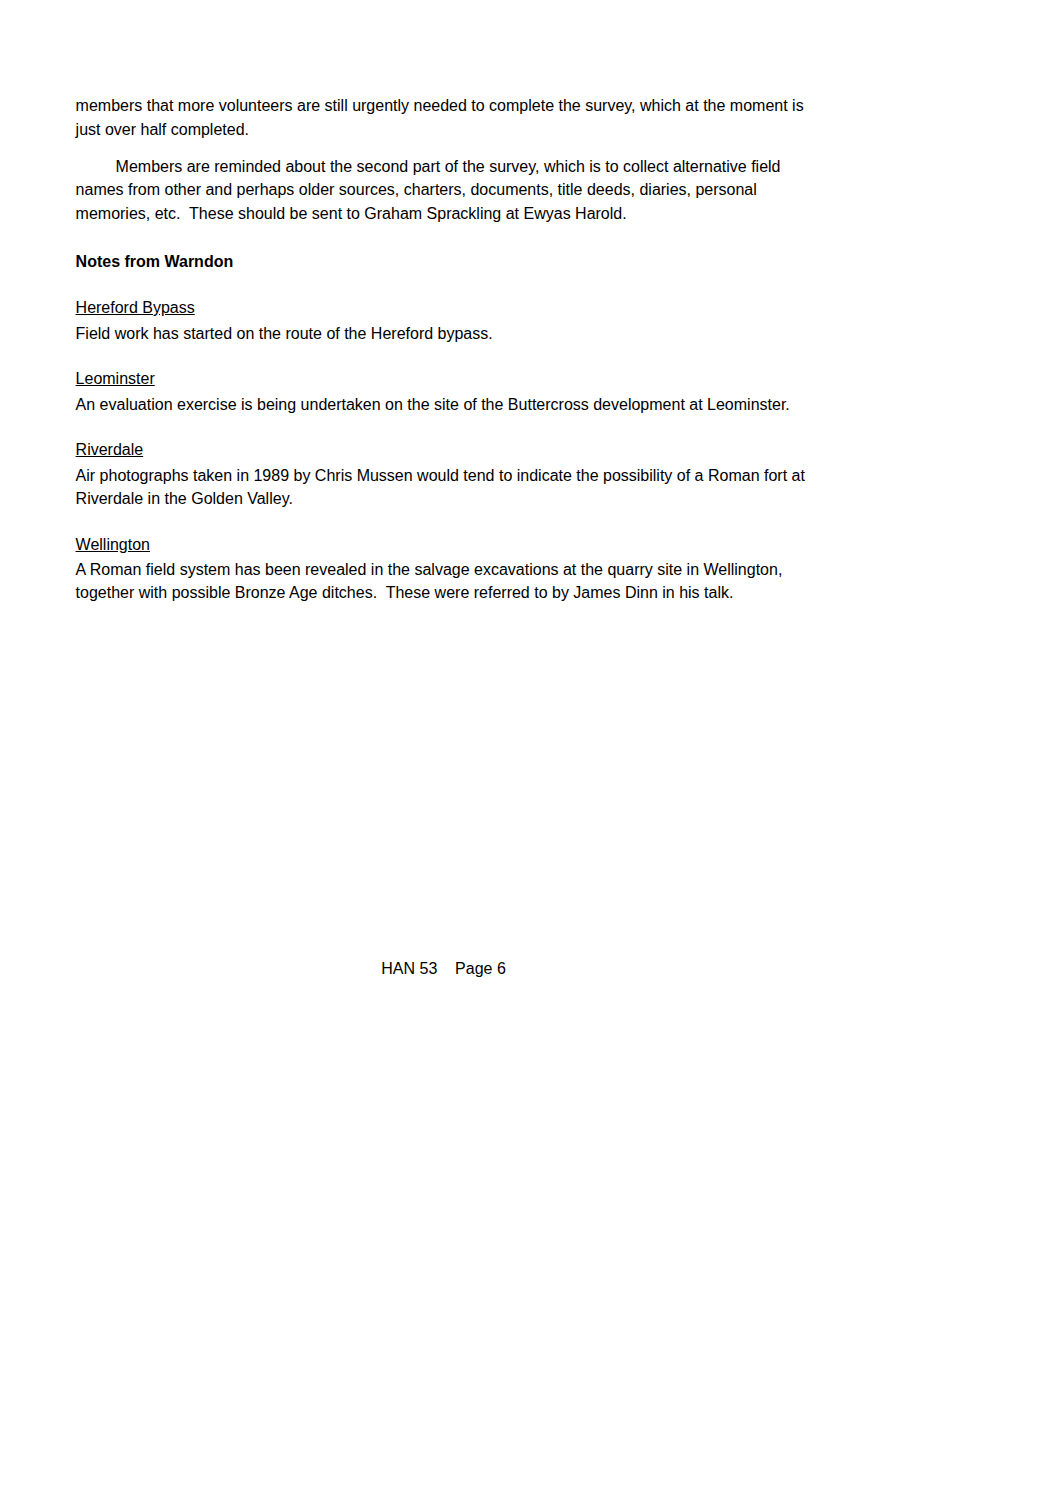members that more volunteers are still urgently needed to complete the survey, which at the moment is just over half completed.
Members are reminded about the second part of the survey, which is to collect alternative field names from other and perhaps older sources, charters, documents, title deeds, diaries, personal memories, etc. These should be sent to Graham Sprackling at Ewyas Harold.
Notes from Warndon
Hereford Bypass
Field work has started on the route of the Hereford bypass.
Leominster
An evaluation exercise is being undertaken on the site of the Buttercross development at Leominster.
Riverdale
Air photographs taken in 1989 by Chris Mussen would tend to indicate the possibility of a Roman fort at Riverdale in the Golden Valley.
Wellington
A Roman field system has been revealed in the salvage excavations at the quarry site in Wellington, together with possible Bronze Age ditches. These were referred to by James Dinn in his talk.
HAN 53 Page 6